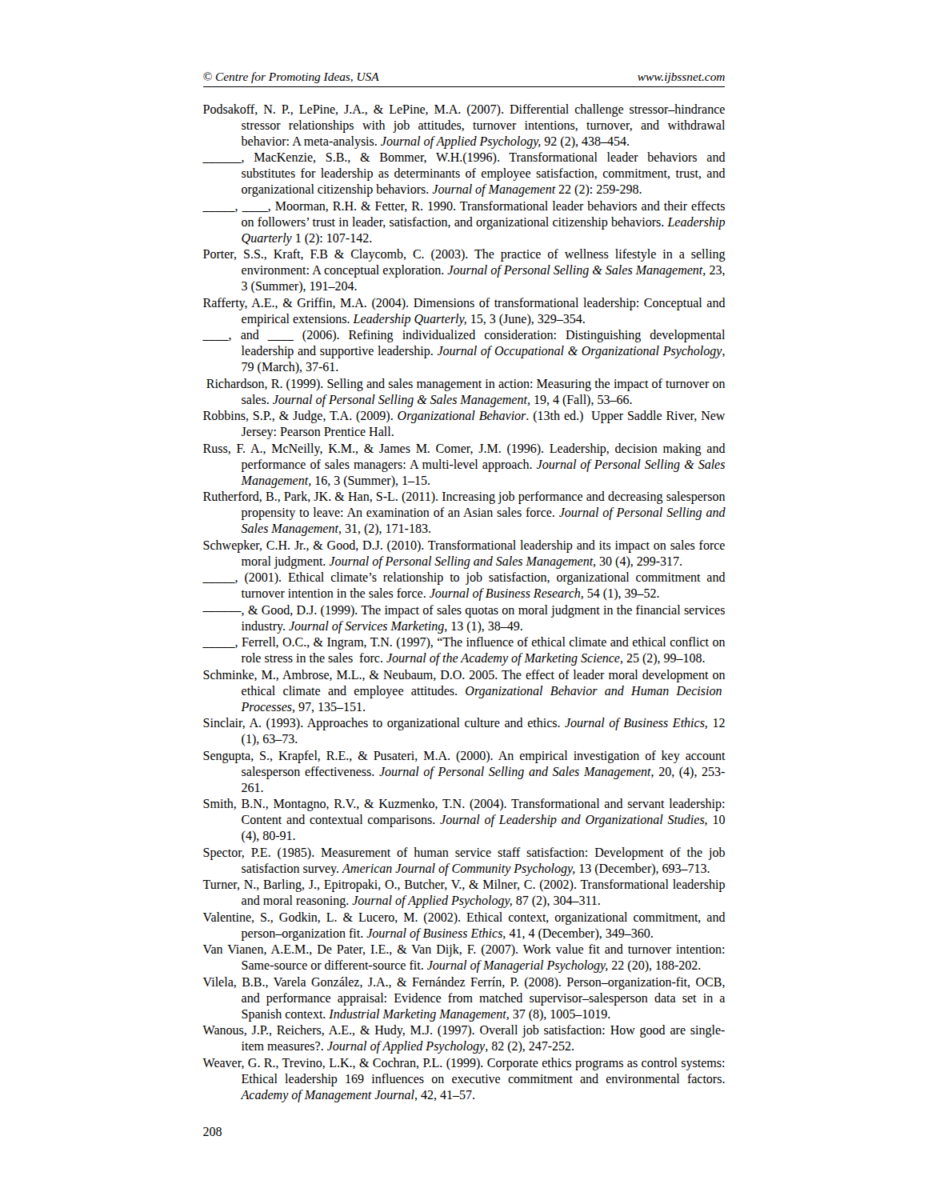© Centre for Promoting Ideas, USA www.ijbssnet.com
Podsakoff, N. P., LePine, J.A., & LePine, M.A. (2007). Differential challenge stressor–hindrance stressor relationships with job attitudes, turnover intentions, turnover, and withdrawal behavior: A meta-analysis. Journal of Applied Psychology, 92 (2), 438–454.
______, MacKenzie, S.B., & Bommer, W.H.(1996). Transformational leader behaviors and substitutes for leadership as determinants of employee satisfaction, commitment, trust, and organizational citizenship behaviors. Journal of Management 22 (2): 259-298.
_____, ____, Moorman, R.H. & Fetter, R. 1990. Transformational leader behaviors and their effects on followers’ trust in leader, satisfaction, and organizational citizenship behaviors. Leadership Quarterly 1 (2): 107-142.
Porter, S.S., Kraft, F.B & Claycomb, C. (2003). The practice of wellness lifestyle in a selling environment: A conceptual exploration. Journal of Personal Selling & Sales Management, 23, 3 (Summer), 191–204.
Rafferty, A.E., & Griffin, M.A. (2004). Dimensions of transformational leadership: Conceptual and empirical extensions. Leadership Quarterly, 15, 3 (June), 329–354.
____, and ____ (2006). Refining individualized consideration: Distinguishing developmental leadership and supportive leadership. Journal of Occupational & Organizational Psychology, 79 (March), 37-61.
Richardson, R. (1999). Selling and sales management in action: Measuring the impact of turnover on sales. Journal of Personal Selling & Sales Management, 19, 4 (Fall), 53–66.
Robbins, S.P., & Judge, T.A. (2009). Organizational Behavior. (13th ed.) Upper Saddle River, New Jersey: Pearson Prentice Hall.
Russ, F. A., McNeilly, K.M., & James M. Comer, J.M. (1996). Leadership, decision making and performance of sales managers: A multi-level approach. Journal of Personal Selling & Sales Management, 16, 3 (Summer), 1–15.
Rutherford, B., Park, JK. & Han, S-L. (2011). Increasing job performance and decreasing salesperson propensity to leave: An examination of an Asian sales force. Journal of Personal Selling and Sales Management, 31, (2), 171-183.
Schwepker, C.H. Jr., & Good, D.J. (2010). Transformational leadership and its impact on sales force moral judgment. Journal of Personal Selling and Sales Management, 30 (4), 299-317.
_____, (2001). Ethical climate’s relationship to job satisfaction, organizational commitment and turnover intention in the sales force. Journal of Business Research, 54 (1), 39–52.
———, & Good, D.J. (1999). The impact of sales quotas on moral judgment in the financial services industry. Journal of Services Marketing, 13 (1), 38–49.
_____, Ferrell, O.C., & Ingram, T.N. (1997), “The influence of ethical climate and ethical conflict on role stress in the sales forc. Journal of the Academy of Marketing Science, 25 (2), 99–108.
Schminke, M., Ambrose, M.L., & Neubaum, D.O. 2005. The effect of leader moral development on ethical climate and employee attitudes. Organizational Behavior and Human Decision Processes, 97, 135–151.
Sinclair, A. (1993). Approaches to organizational culture and ethics. Journal of Business Ethics, 12 (1), 63–73.
Sengupta, S., Krapfel, R.E., & Pusateri, M.A. (2000). An empirical investigation of key account salesperson effectiveness. Journal of Personal Selling and Sales Management, 20, (4), 253-261.
Smith, B.N., Montagno, R.V., & Kuzmenko, T.N. (2004). Transformational and servant leadership: Content and contextual comparisons. Journal of Leadership and Organizational Studies, 10 (4), 80-91.
Spector, P.E. (1985). Measurement of human service staff satisfaction: Development of the job satisfaction survey. American Journal of Community Psychology, 13 (December), 693–713.
Turner, N., Barling, J., Epitropaki, O., Butcher, V., & Milner, C. (2002). Transformational leadership and moral reasoning. Journal of Applied Psychology, 87 (2), 304–311.
Valentine, S., Godkin, L. & Lucero, M. (2002). Ethical context, organizational commitment, and person–organization fit. Journal of Business Ethics, 41, 4 (December), 349–360.
Van Vianen, A.E.M., De Pater, I.E., & Van Dijk, F. (2007). Work value fit and turnover intention: Same-source or different-source fit. Journal of Managerial Psychology, 22 (20), 188-202.
Vilela, B.B., Varela González, J.A., & Fernández Ferrín, P. (2008). Person–organization-fit, OCB, and performance appraisal: Evidence from matched supervisor–salesperson data set in a Spanish context. Industrial Marketing Management, 37 (8), 1005–1019.
Wanous, J.P., Reichers, A.E., & Hudy, M.J. (1997). Overall job satisfaction: How good are single-item measures?. Journal of Applied Psychology, 82 (2), 247-252.
Weaver, G. R., Trevino, L.K., & Cochran, P.L. (1999). Corporate ethics programs as control systems: Ethical leadership 169 influences on executive commitment and environmental factors. Academy of Management Journal, 42, 41–57.
208